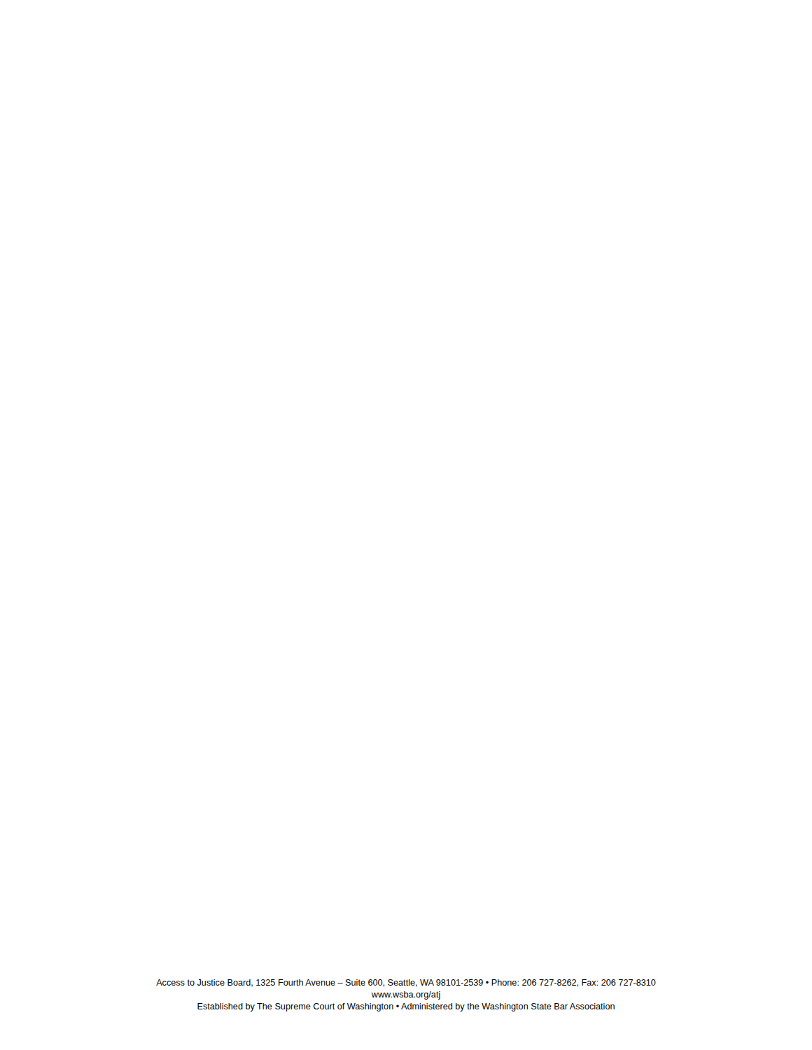Access to Justice Board, 1325 Fourth Avenue – Suite 600, Seattle, WA 98101-2539 • Phone: 206 727-8262, Fax: 206 727-8310
www.wsba.org/atj
Established by The Supreme Court of Washington • Administered by the Washington State Bar Association